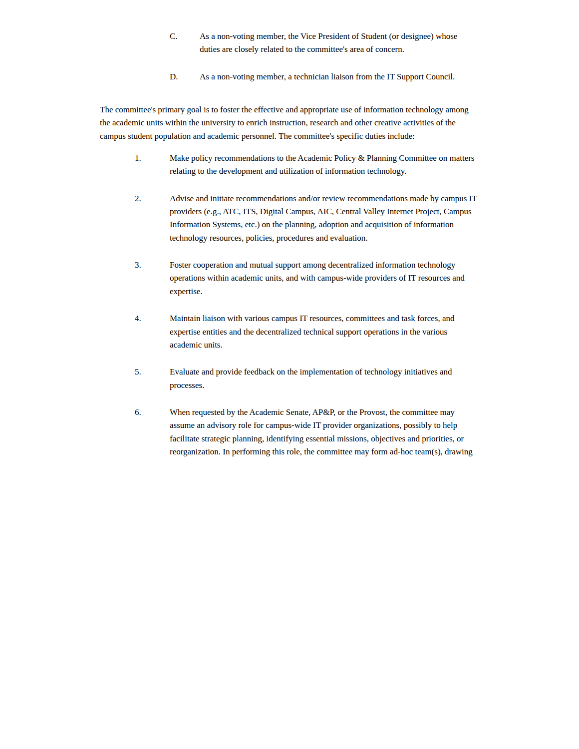C.
As a non-voting member, the Vice President of Student (or designee) whose duties are closely related to the committee's area of concern.
D.
As a non-voting member, a technician liaison from the IT Support Council.
The committee's primary goal is to foster the effective and appropriate use of information technology among the academic units within the university to enrich instruction, research and other creative activities of the campus student population and academic personnel. The committee's specific duties include:
1.
Make policy recommendations to the Academic Policy & Planning Committee on matters relating to the development and utilization of information technology.
2.
Advise and initiate recommendations and/or review recommendations made by campus IT providers (e.g., ATC, ITS, Digital Campus, AIC, Central Valley Internet Project, Campus Information Systems, etc.) on the planning, adoption and acquisition of information technology resources, policies, procedures and evaluation.
3.
Foster cooperation and mutual support among decentralized information technology operations within academic units, and with campus-wide providers of IT resources and expertise.
4.
Maintain liaison with various campus IT resources, committees and task forces, and expertise entities and the decentralized technical support operations in the various academic units.
5.
Evaluate and provide feedback on the implementation of technology initiatives and processes.
6.
When requested by the Academic Senate, AP&P, or the Provost, the committee may assume an advisory role for campus-wide IT provider organizations, possibly to help facilitate strategic planning, identifying essential missions, objectives and priorities, or reorganization. In performing this role, the committee may form ad-hoc team(s), drawing